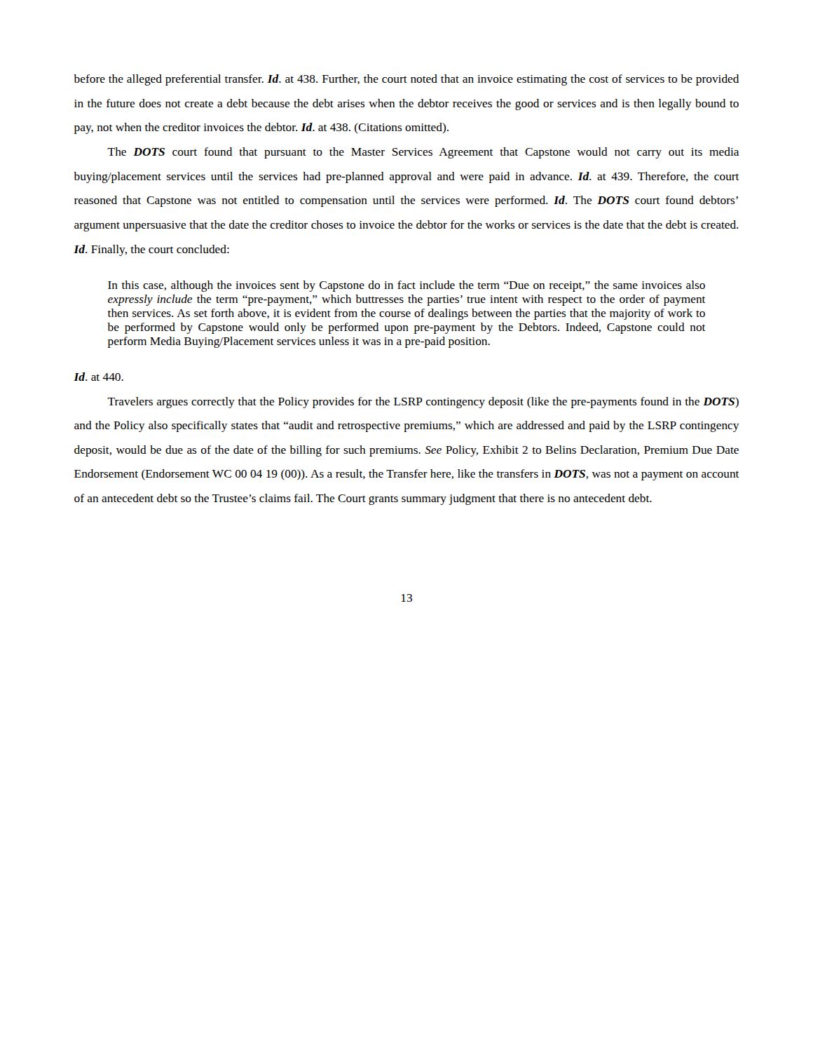before the alleged preferential transfer. Id. at 438. Further, the court noted that an invoice estimating the cost of services to be provided in the future does not create a debt because the debt arises when the debtor receives the good or services and is then legally bound to pay, not when the creditor invoices the debtor. Id. at 438. (Citations omitted).
The DOTS court found that pursuant to the Master Services Agreement that Capstone would not carry out its media buying/placement services until the services had pre-planned approval and were paid in advance. Id. at 439. Therefore, the court reasoned that Capstone was not entitled to compensation until the services were performed. Id. The DOTS court found debtors’ argument unpersuasive that the date the creditor choses to invoice the debtor for the works or services is the date that the debt is created. Id. Finally, the court concluded:
In this case, although the invoices sent by Capstone do in fact include the term “Due on receipt,” the same invoices also expressly include the term “pre-payment,” which buttresses the parties’ true intent with respect to the order of payment then services. As set forth above, it is evident from the course of dealings between the parties that the majority of work to be performed by Capstone would only be performed upon pre-payment by the Debtors. Indeed, Capstone could not perform Media Buying/Placement services unless it was in a pre-paid position.
Id. at 440.
Travelers argues correctly that the Policy provides for the LSRP contingency deposit (like the pre-payments found in the DOTS) and the Policy also specifically states that “audit and retrospective premiums,” which are addressed and paid by the LSRP contingency deposit, would be due as of the date of the billing for such premiums. See Policy, Exhibit 2 to Belins Declaration, Premium Due Date Endorsement (Endorsement WC 00 04 19 (00)). As a result, the Transfer here, like the transfers in DOTS, was not a payment on account of an antecedent debt so the Trustee’s claims fail. The Court grants summary judgment that there is no antecedent debt.
13